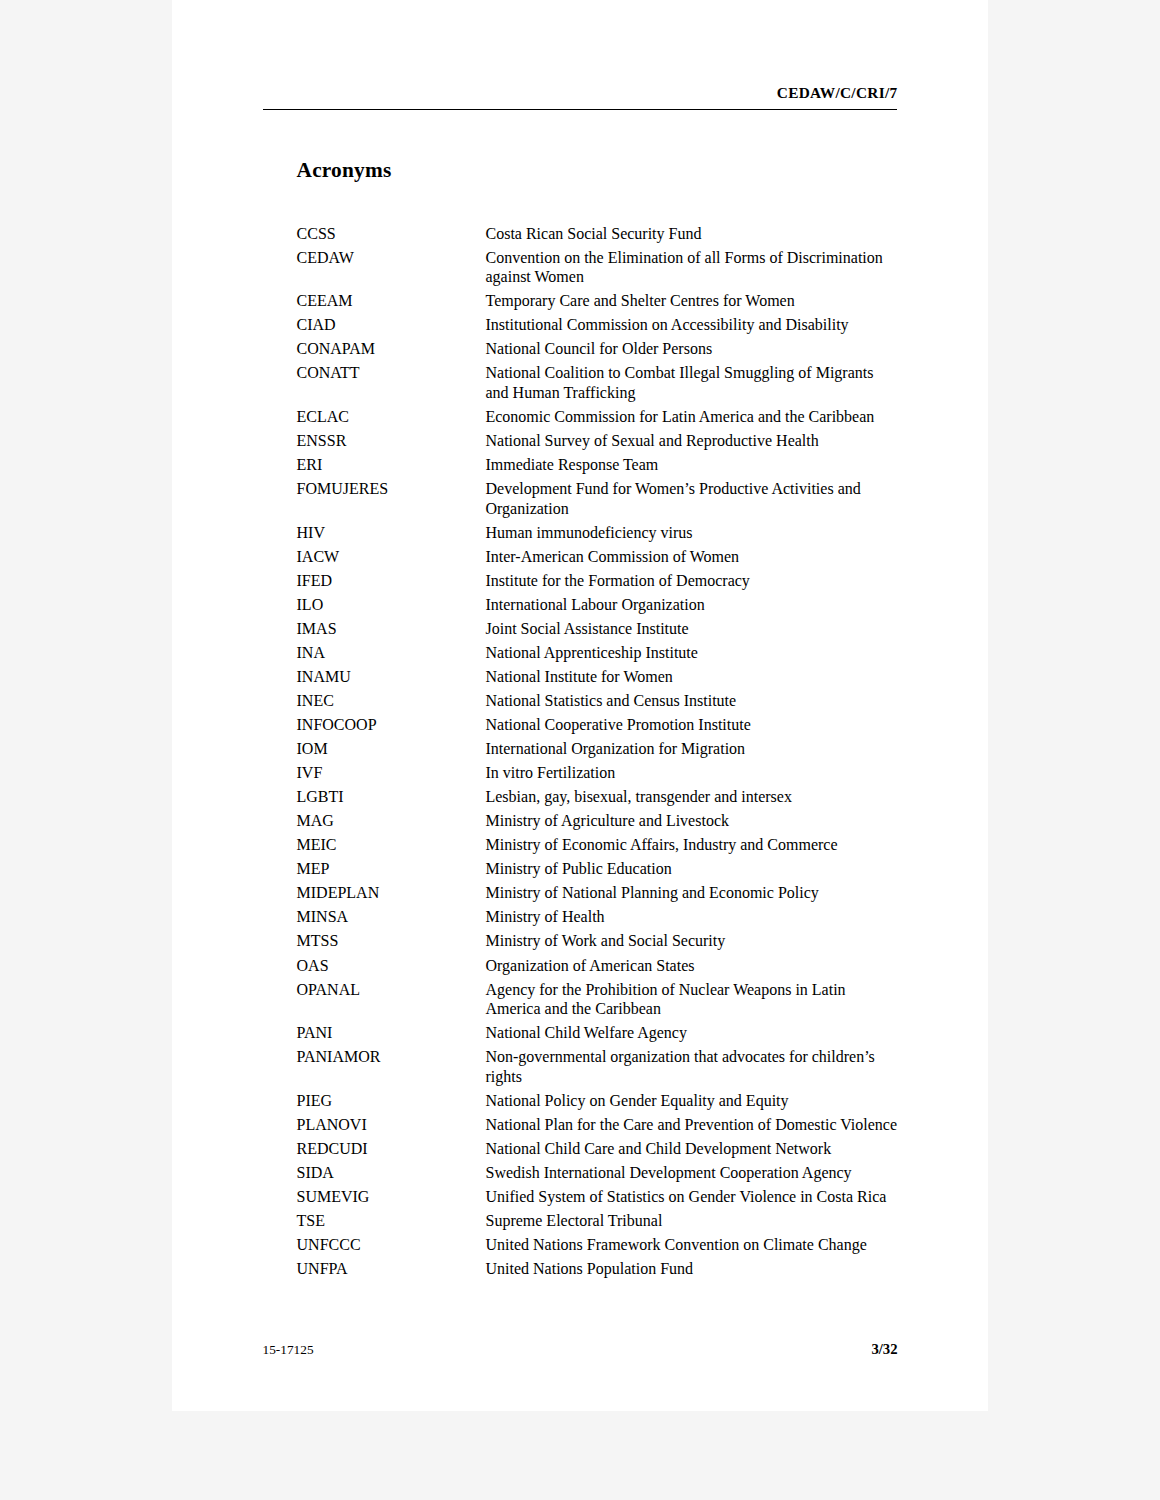CEDAW/C/CRI/7
Acronyms
| CCSS | Costa Rican Social Security Fund |
| CEDAW | Convention on the Elimination of all Forms of Discrimination against Women |
| CEEAM | Temporary Care and Shelter Centres for Women |
| CIAD | Institutional Commission on Accessibility and Disability |
| CONAPAM | National Council for Older Persons |
| CONATT | National Coalition to Combat Illegal Smuggling of Migrants and Human Trafficking |
| ECLAC | Economic Commission for Latin America and the Caribbean |
| ENSSR | National Survey of Sexual and Reproductive Health |
| ERI | Immediate Response Team |
| FOMUJERES | Development Fund for Women’s Productive Activities and Organization |
| HIV | Human immunodeficiency virus |
| IACW | Inter-American Commission of Women |
| IFED | Institute for the Formation of Democracy |
| ILO | International Labour Organization |
| IMAS | Joint Social Assistance Institute |
| INA | National Apprenticeship Institute |
| INAMU | National Institute for Women |
| INEC | National Statistics and Census Institute |
| INFOCOOP | National Cooperative Promotion Institute |
| IOM | International Organization for Migration |
| IVF | In vitro Fertilization |
| LGBTI | Lesbian, gay, bisexual, transgender and intersex |
| MAG | Ministry of Agriculture and Livestock |
| MEIC | Ministry of Economic Affairs, Industry and Commerce |
| MEP | Ministry of Public Education |
| MIDEPLAN | Ministry of National Planning and Economic Policy |
| MINSA | Ministry of Health |
| MTSS | Ministry of Work and Social Security |
| OAS | Organization of American States |
| OPANAL | Agency for the Prohibition of Nuclear Weapons in Latin America and the Caribbean |
| PANI | National Child Welfare Agency |
| PANIAMOR | Non-governmental organization that advocates for children’s rights |
| PIEG | National Policy on Gender Equality and Equity |
| PLANOVI | National Plan for the Care and Prevention of Domestic Violence |
| REDCUDI | National Child Care and Child Development Network |
| SIDA | Swedish International Development Cooperation Agency |
| SUMEVIG | Unified System of Statistics on Gender Violence in Costa Rica |
| TSE | Supreme Electoral Tribunal |
| UNFCCC | United Nations Framework Convention on Climate Change |
| UNFPA | United Nations Population Fund |
15-17125 3/32